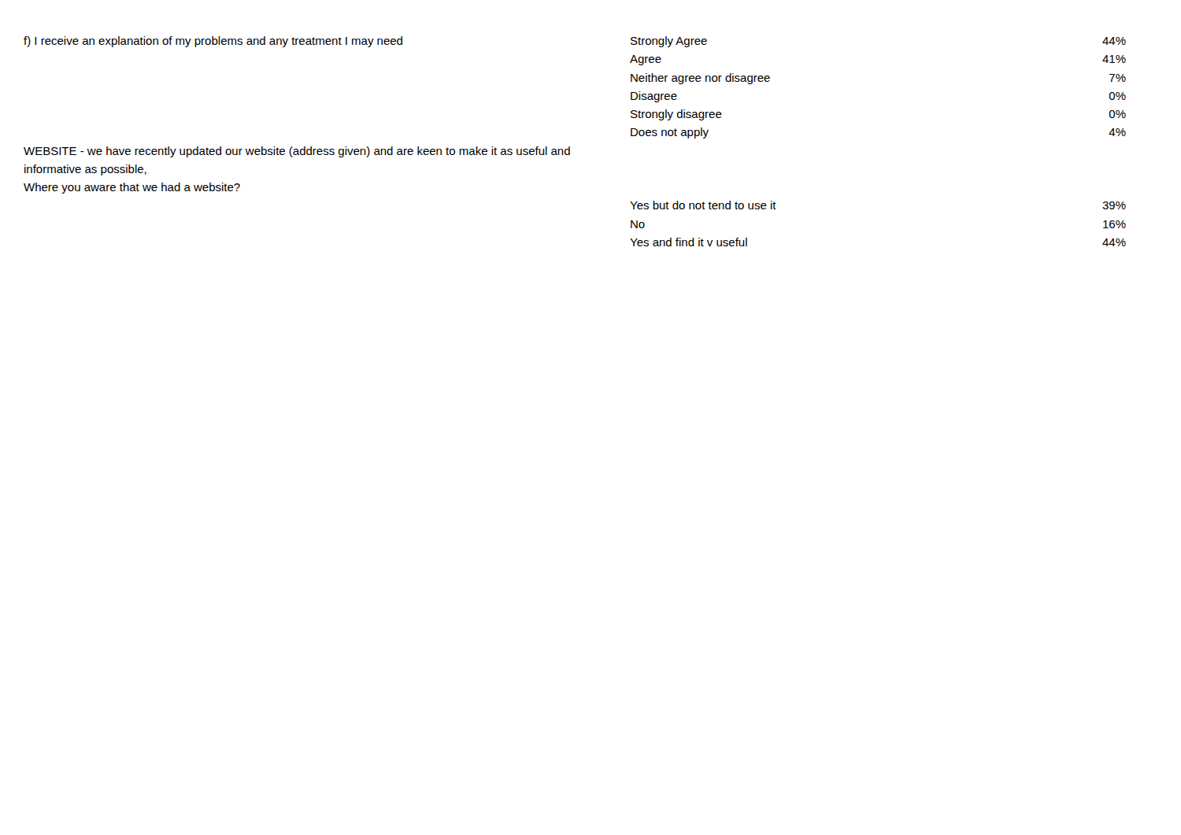| f) I receive an explanation of my problems and any treatment I may need | Strongly Agree | 44% |
| | Agree | 41% |
| | Neither agree nor disagree | 7% |
| | Disagree | 0% |
| | Strongly disagree | 0% |
| | Does not apply | 4% |
| WEBSITE - we have recently updated our website (address given) and are keen to make it as useful and informative as possible, | | |
| Where you aware that we had a website? | | |
| | Yes but do not tend to use it | 39% |
| | No | 16% |
| | Yes and find it v useful | 44% |